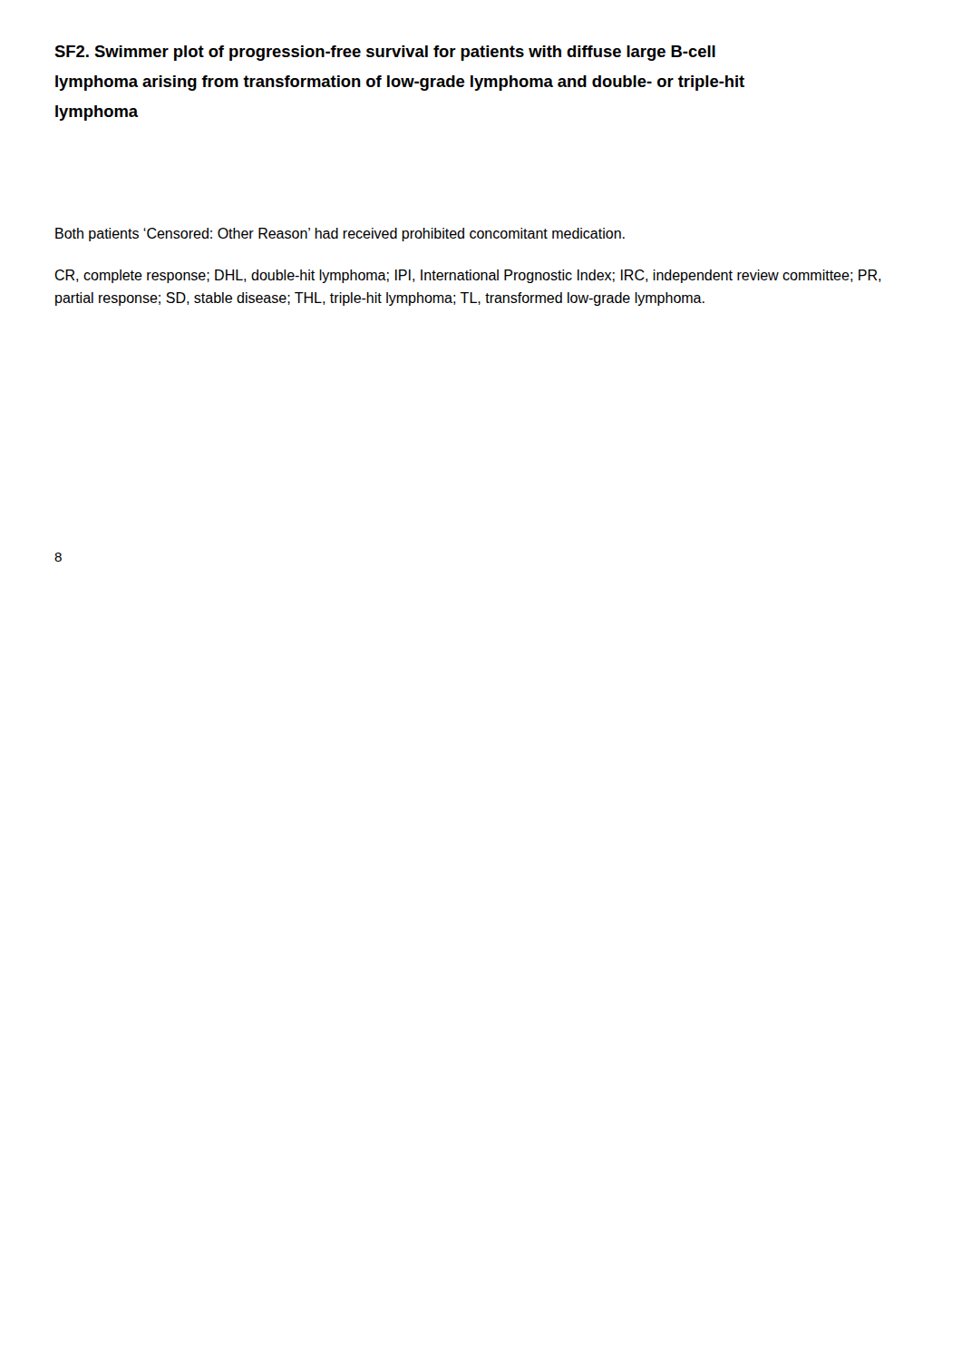SF2. Swimmer plot of progression-free survival for patients with diffuse large B-cell lymphoma arising from transformation of low-grade lymphoma and double- or triple-hit lymphoma
Both patients ‘Censored: Other Reason’ had received prohibited concomitant medication.
CR, complete response; DHL, double-hit lymphoma; IPI, International Prognostic Index; IRC, independent review committee; PR, partial response; SD, stable disease; THL, triple-hit lymphoma; TL, transformed low-grade lymphoma.
8